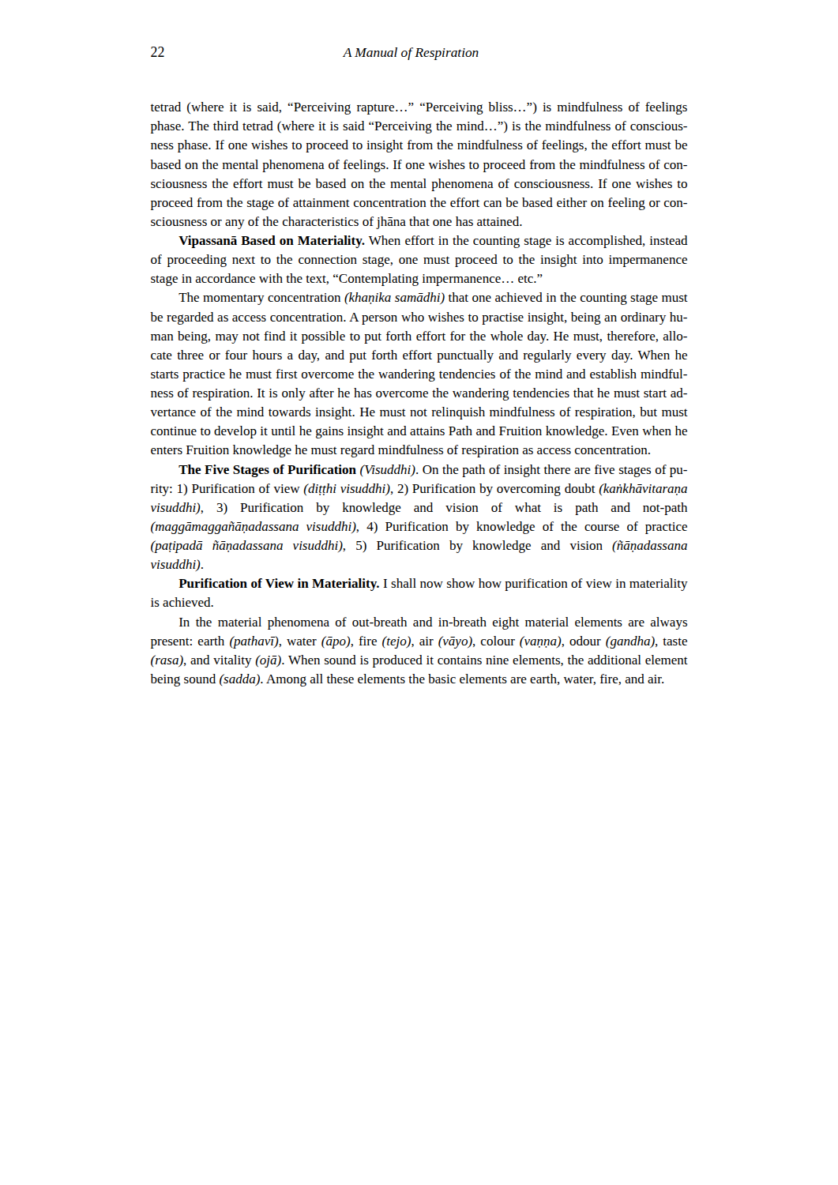22 A Manual of Respiration
tetrad (where it is said, “Perceiving rapture…” “Perceiving bliss…”) is mindfulness of feelings phase. The third tetrad (where it is said “Perceiving the mind…”) is the mindfulness of consciousness phase. If one wishes to proceed to insight from the mindfulness of feelings, the effort must be based on the mental phenomena of feelings. If one wishes to proceed from the mindfulness of consciousness the effort must be based on the mental phenomena of consciousness. If one wishes to proceed from the stage of attainment concentration the effort can be based either on feeling or consciousness or any of the characteristics of jhāna that one has attained.
Vipassanā Based on Materiality. When effort in the counting stage is accomplished, instead of proceeding next to the connection stage, one must proceed to the insight into impermanence stage in accordance with the text, “Contemplating impermanence… etc.”
The momentary concentration (khaṇika samādhi) that one achieved in the counting stage must be regarded as access concentration. A person who wishes to practise insight, being an ordinary human being, may not find it possible to put forth effort for the whole day. He must, therefore, allocate three or four hours a day, and put forth effort punctually and regularly every day. When he starts practice he must first overcome the wandering tendencies of the mind and establish mindfulness of respiration. It is only after he has overcome the wandering tendencies that he must start advertance of the mind towards insight. He must not relinquish mindfulness of respiration, but must continue to develop it until he gains insight and attains Path and Fruition knowledge. Even when he enters Fruition knowledge he must regard mindfulness of respiration as access concentration.
The Five Stages of Purification (Visuddhi). On the path of insight there are five stages of purity: 1) Purification of view (diṭṭhi visuddhi), 2) Purification by overcoming doubt (kaṅkhāvitaraṇa visuddhi), 3) Purification by knowledge and vision of what is path and not-path (maggāmaggañāṇadassana visuddhi), 4) Purification by knowledge of the course of practice (paṭipadā ñāṇadassana visuddhi), 5) Purification by knowledge and vision (ñāṇadassana visuddhi).
Purification of View in Materiality. I shall now show how purification of view in materiality is achieved.
In the material phenomena of out-breath and in-breath eight material elements are always present: earth (pathavī), water (āpo), fire (tejo), air (vāyo), colour (vaṇṇa), odour (gandha), taste (rasa), and vitality (ojā). When sound is produced it contains nine elements, the additional element being sound (sadda). Among all these elements the basic elements are earth, water, fire, and air.